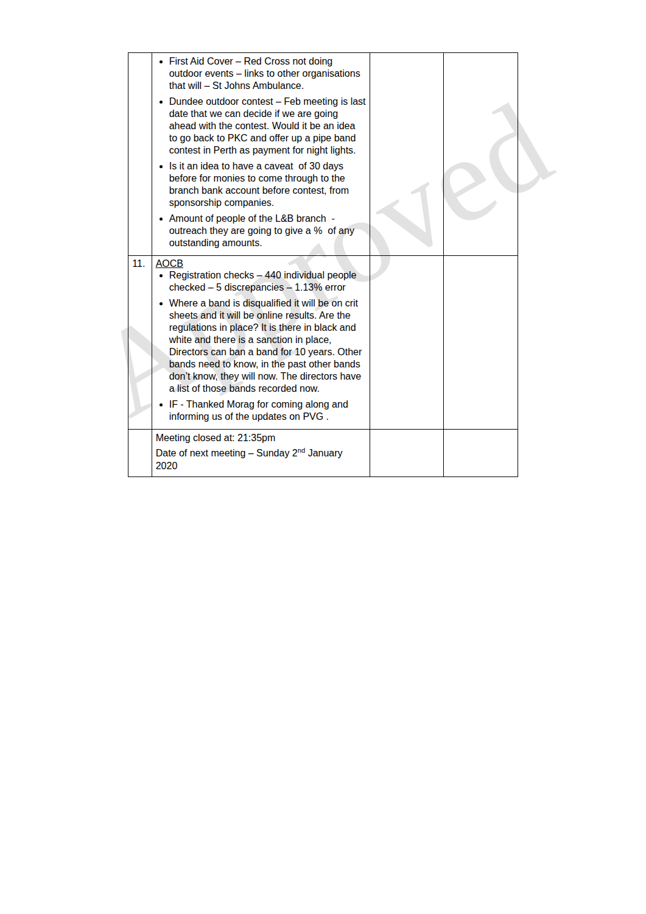Approved
| | First Aid Cover – Red Cross not doing outdoor events – links to other organisations that will – St Johns Ambulance. Dundee outdoor contest – Feb meeting is last date that we can decide if we are going ahead with the contest. Would it be an idea to go back to PKC and offer up a pipe band contest in Perth as payment for night lights. Is it an idea to have a caveat of 30 days before for monies to come through to the branch bank account before contest, from sponsorship companies. Amount of people of the L&B branch - outreach they are going to give a % of any outstanding amounts. | | |
| 11. | AOCB Registration checks – 440 individual people checked – 5 discrepancies – 1.13% error Where a band is disqualified it will be on crit sheets and it will be online results. Are the regulations in place? It is there in black and white and there is a sanction in place, Directors can ban a band for 10 years. Other bands need to know, in the past other bands don’t know, they will now. The directors have a list of those bands recorded now. IF - Thanked Morag for coming along and informing us of the updates on PVG . | | |
| | Meeting closed at: 21:35pm Date of next meeting – Sunday 2 nd January 2020 | | |